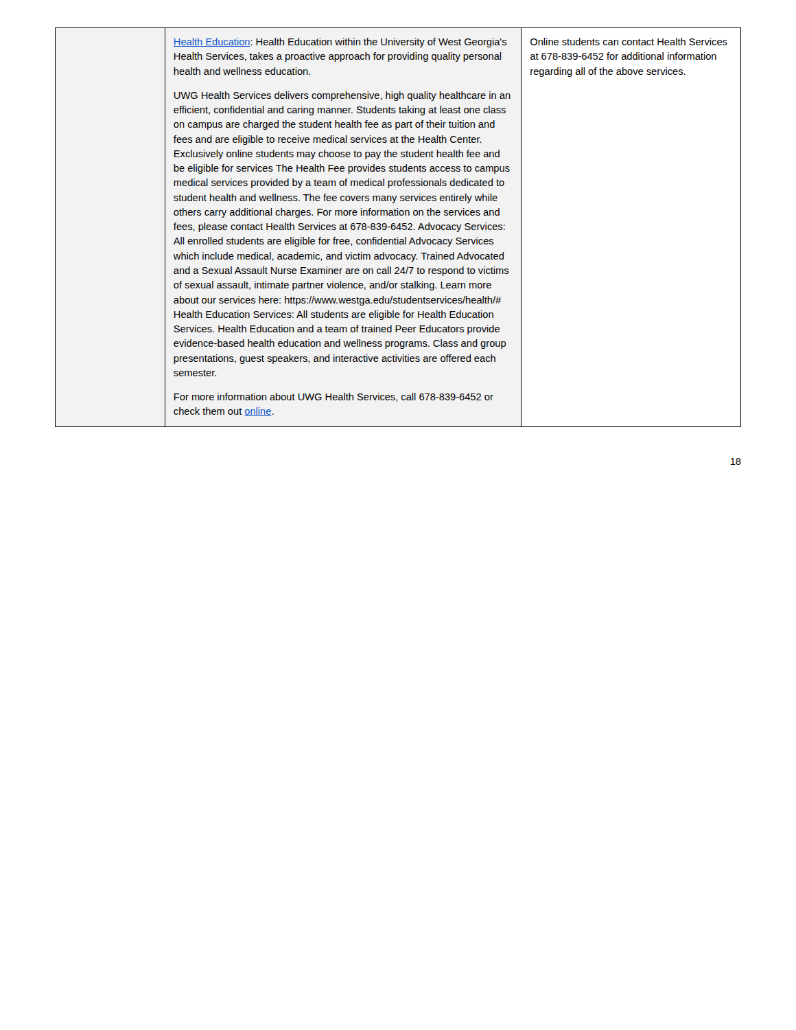| | Health Education : Health Education within the University of West Georgia's Health Services, takes a proactive approach for providing quality personal health and wellness education. UWG Health Services delivers comprehensive, high quality healthcare in an efficient, confidential and caring manner. Students taking at least one class on campus are charged the student health fee as part of their tuition and fees and are eligible to receive medical services at the Health Center. Exclusively online students may choose to pay the student health fee and be eligible for services The Health Fee provides students access to campus medical services provided by a team of medical professionals dedicated to student health and wellness. The fee covers many services entirely while others carry additional charges. For more information on the services and fees, please contact Health Services at 678-839-6452. Advocacy Services: All enrolled students are eligible for free, confidential Advocacy Services which include medical, academic, and victim advocacy. Trained Advocated and a Sexual Assault Nurse Examiner are on call 24/7 to respond to victims of sexual assault, intimate partner violence, and/or stalking. Learn more about our services here: https://www.westga.edu/studentservices/health/# Health Education Services: All students are eligible for Health Education Services. Health Education and a team of trained Peer Educators provide evidence-based health education and wellness programs. Class and group presentations, guest speakers, and interactive activities are offered each semester. For more information about UWG Health Services, call 678-839-6452 or check them out online . | Online students can contact Health Services at 678-839-6452 for additional information regarding all of the above services. |
18